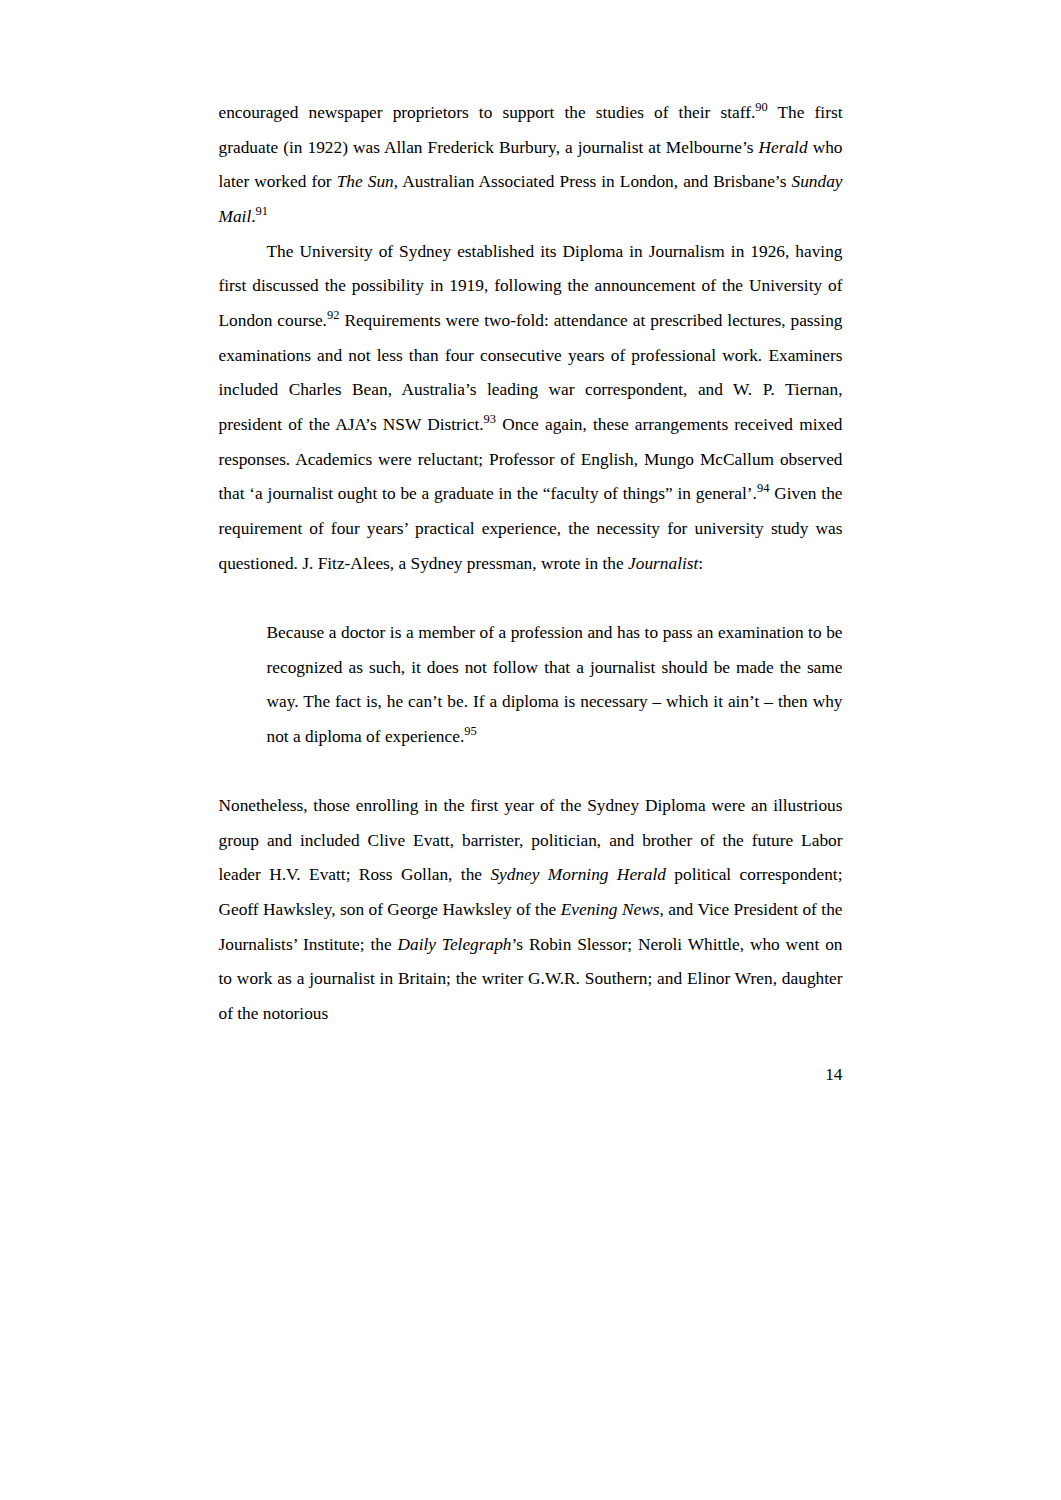encouraged newspaper proprietors to support the studies of their staff.90 The first graduate (in 1922) was Allan Frederick Burbury, a journalist at Melbourne’s Herald who later worked for The Sun, Australian Associated Press in London, and Brisbane’s Sunday Mail.91
The University of Sydney established its Diploma in Journalism in 1926, having first discussed the possibility in 1919, following the announcement of the University of London course.92 Requirements were two-fold: attendance at prescribed lectures, passing examinations and not less than four consecutive years of professional work. Examiners included Charles Bean, Australia’s leading war correspondent, and W. P. Tiernan, president of the AJA’s NSW District.93 Once again, these arrangements received mixed responses. Academics were reluctant; Professor of English, Mungo McCallum observed that ‘a journalist ought to be a graduate in the “faculty of things” in general’.94 Given the requirement of four years’ practical experience, the necessity for university study was questioned. J. Fitz-Alees, a Sydney pressman, wrote in the Journalist:
Because a doctor is a member of a profession and has to pass an examination to be recognized as such, it does not follow that a journalist should be made the same way. The fact is, he can’t be. If a diploma is necessary – which it ain’t – then why not a diploma of experience.95
Nonetheless, those enrolling in the first year of the Sydney Diploma were an illustrious group and included Clive Evatt, barrister, politician, and brother of the future Labor leader H.V. Evatt; Ross Gollan, the Sydney Morning Herald political correspondent; Geoff Hawksley, son of George Hawksley of the Evening News, and Vice President of the Journalists’ Institute; the Daily Telegraph’s Robin Slessor; Neroli Whittle, who went on to work as a journalist in Britain; the writer G.W.R. Southern; and Elinor Wren, daughter of the notorious
14